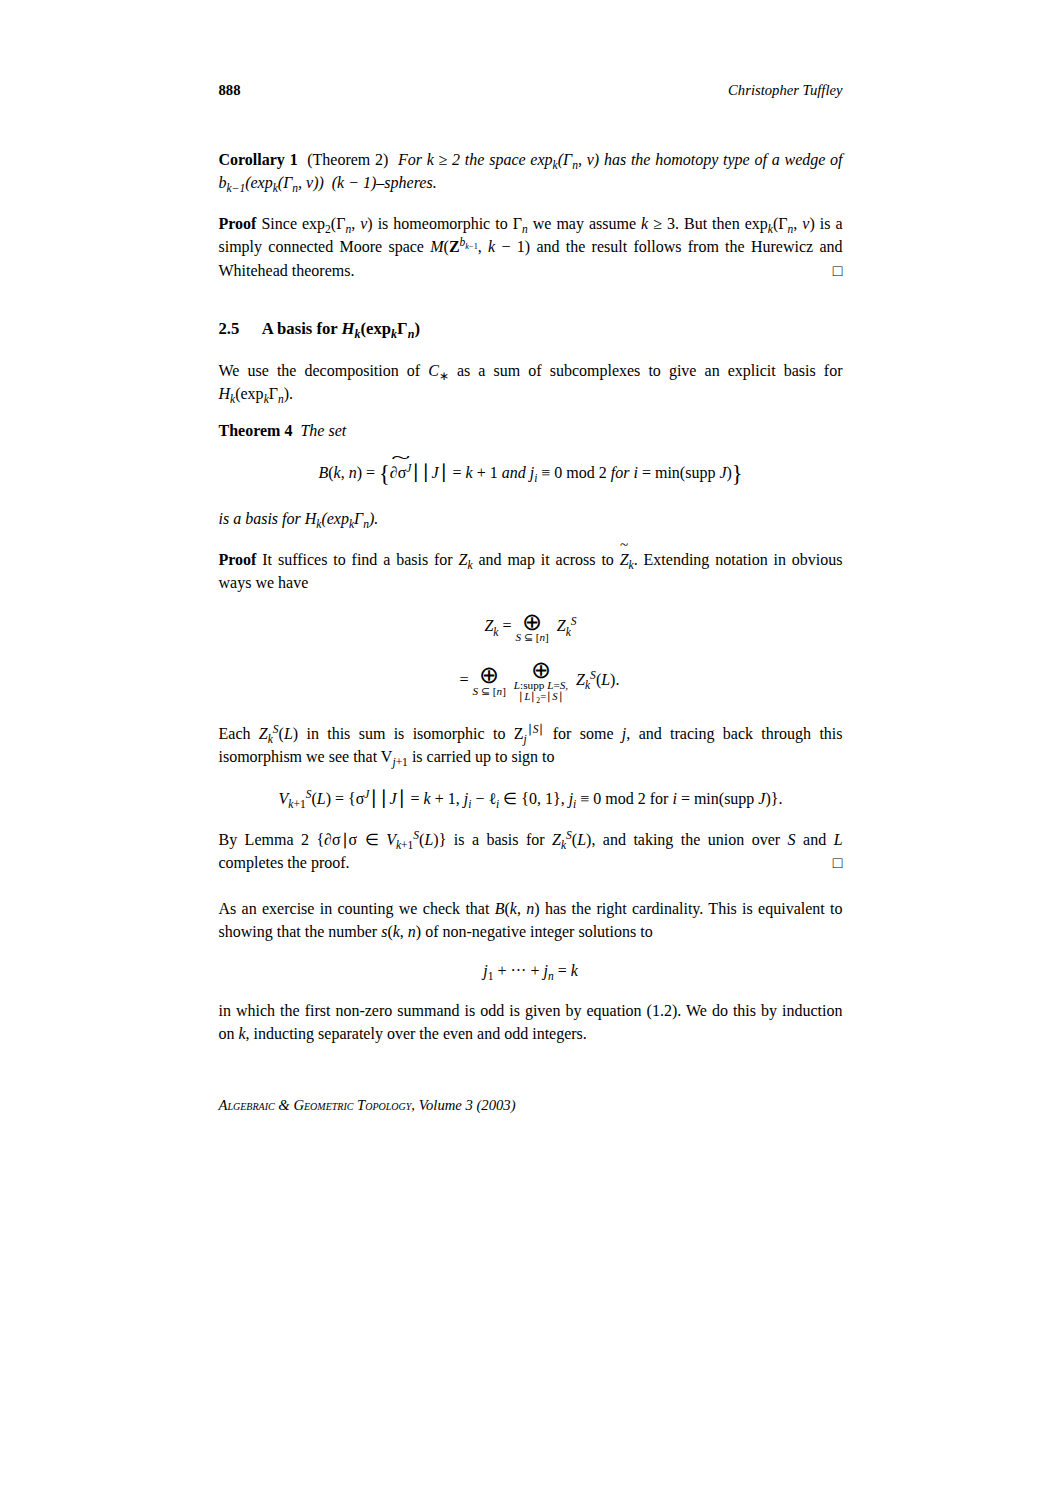888 Christopher Tuffley
Corollary 1 (Theorem 2) For k ≥ 2 the space expk(Γn, v) has the homotopy type of a wedge of bk−1(expk(Γn, v)) (k − 1)–spheres.
Proof Since exp2(Γn, v) is homeomorphic to Γn we may assume k ≥ 3. But then expk(Γn, v) is a simply connected Moore space M(Zbk−1, k − 1) and the result follows from the Hurewicz and Whitehead theorems. □
2.5 A basis for Hk(expkΓn)
We use the decomposition of C∗ as a sum of subcomplexes to give an explicit basis for Hk(expkΓn).
Theorem 4 The set
B(k, n) = {~∂σJ∣∣J∣ = k + 1 and ji ≡ 0 mod 2 for i = min(supp J)}
is a basis for Hk(expkΓn).
Proof It suffices to find a basis for Zk and map it across to ~Zk. Extending notation in obvious ways we have
Zk = ⊕S ⊆ [n] ZkS
Zk = ⊕S ⊆ [n] ⊕L:supp L=S,
∣L∣2=∣S∣ ZkS(L).
Each ZkS(L) in this sum is isomorphic to Zj∣S∣ for some j, and tracing back through this isomorphism we see that Vj+1 is carried up to sign to
Vk+1S(L) = {σJ∣∣J∣ = k + 1, ji − ℓi ∈ {0, 1}, ji ≡ 0 mod 2 for i = min(supp J)}.
By Lemma 2 {∂σ∣σ ∈ Vk+1S(L)} is a basis for ZkS(L), and taking the union over S and L completes the proof. □
As an exercise in counting we check that B(k, n) has the right cardinality. This is equivalent to showing that the number s(k, n) of non-negative integer solutions to
j1 + ··· + jn = k
in which the first non-zero summand is odd is given by equation (1.2). We do this by induction on k, inducting separately over the even and odd integers.
Algebraic & Geometric Topology, Volume 3 (2003)